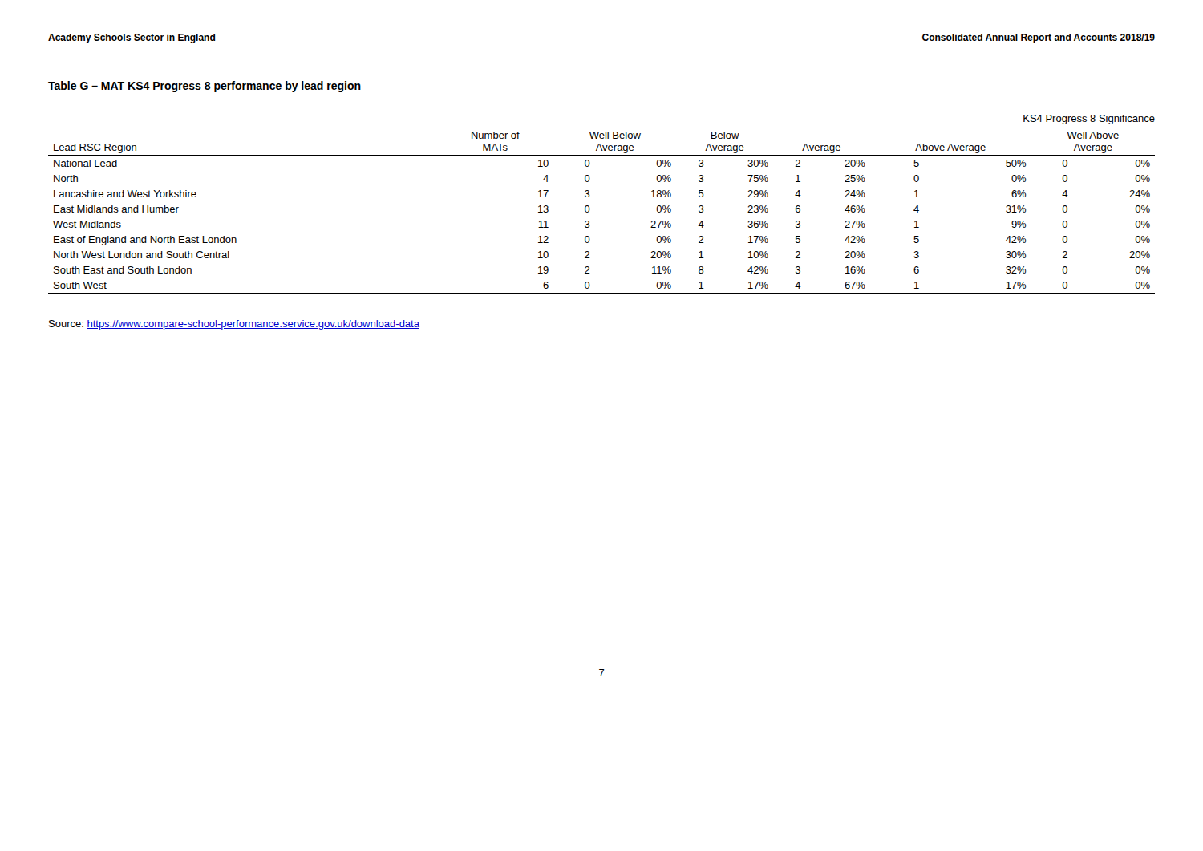Academy Schools Sector in England Consolidated Annual Report and Accounts 2018/19
Table G – MAT KS4 Progress 8 performance by lead region
KS4 Progress 8 Significance
| Lead RSC Region | Number of MATs | Well Below Average | Below Average | Average | Above Average | Well Above Average |
| --- | --- | --- | --- | --- | --- | --- |
| National Lead | 10 | 0 | 0% | 3 | 30% | 2 | 20% | 5 | 50% | 0 | 0% |
| North | 4 | 0 | 0% | 3 | 75% | 1 | 25% | 0 | 0% | 0 | 0% |
| Lancashire and West Yorkshire | 17 | 3 | 18% | 5 | 29% | 4 | 24% | 1 | 6% | 4 | 24% |
| East Midlands and Humber | 13 | 0 | 0% | 3 | 23% | 6 | 46% | 4 | 31% | 0 | 0% |
| West Midlands | 11 | 3 | 27% | 4 | 36% | 3 | 27% | 1 | 9% | 0 | 0% |
| East of England and North East London | 12 | 0 | 0% | 2 | 17% | 5 | 42% | 5 | 42% | 0 | 0% |
| North West London and South Central | 10 | 2 | 20% | 1 | 10% | 2 | 20% | 3 | 30% | 2 | 20% |
| South East and South London | 19 | 2 | 11% | 8 | 42% | 3 | 16% | 6 | 32% | 0 | 0% |
| South West | 6 | 0 | 0% | 1 | 17% | 4 | 67% | 1 | 17% | 0 | 0% |
Source: https://www.compare-school-performance.service.gov.uk/download-data
7